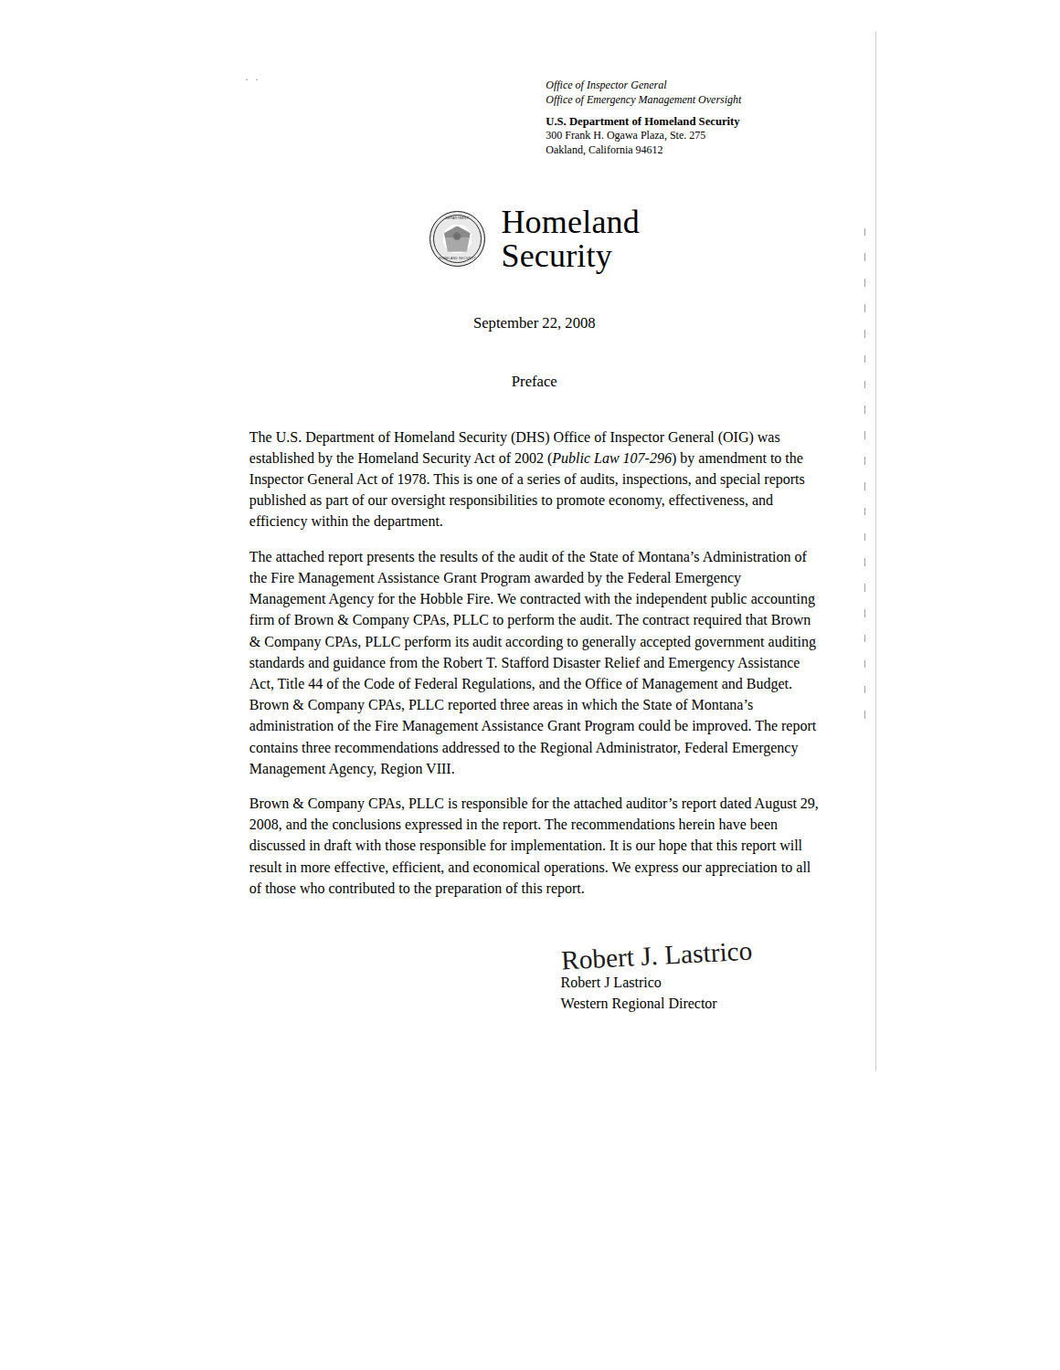· ·
Office of Inspector General
Office of Emergency Management Oversight
U.S. Department of Homeland Security
300 Frank H. Ogawa Plaza, Ste. 275
Oakland, California 94612
DEPARTMENT
HOMELAND SECURITY
Homeland Security
September 22, 2008
Preface
The U.S. Department of Homeland Security (DHS) Office of Inspector General (OIG) was established by the Homeland Security Act of 2002 (Public Law 107-296) by amendment to the Inspector General Act of 1978. This is one of a series of audits, inspections, and special reports published as part of our oversight responsibilities to promote economy, effectiveness, and efficiency within the department.
The attached report presents the results of the audit of the State of Montana’s Administration of the Fire Management Assistance Grant Program awarded by the Federal Emergency Management Agency for the Hobble Fire. We contracted with the independent public accounting firm of Brown & Company CPAs, PLLC to perform the audit. The contract required that Brown & Company CPAs, PLLC perform its audit according to generally accepted government auditing standards and guidance from the Robert T. Stafford Disaster Relief and Emergency Assistance Act, Title 44 of the Code of Federal Regulations, and the Office of Management and Budget. Brown & Company CPAs, PLLC reported three areas in which the State of Montana’s administration of the Fire Management Assistance Grant Program could be improved. The report contains three recommendations addressed to the Regional Administrator, Federal Emergency Management Agency, Region VIII.
Brown & Company CPAs, PLLC is responsible for the attached auditor’s report dated August 29, 2008, and the conclusions expressed in the report. The recommendations herein have been discussed in draft with those responsible for implementation. It is our hope that this report will result in more effective, efficient, and economical operations. We express our appreciation to all of those who contributed to the preparation of this report.
Robert J. Lastrico
Robert J Lastrico
Western Regional Director